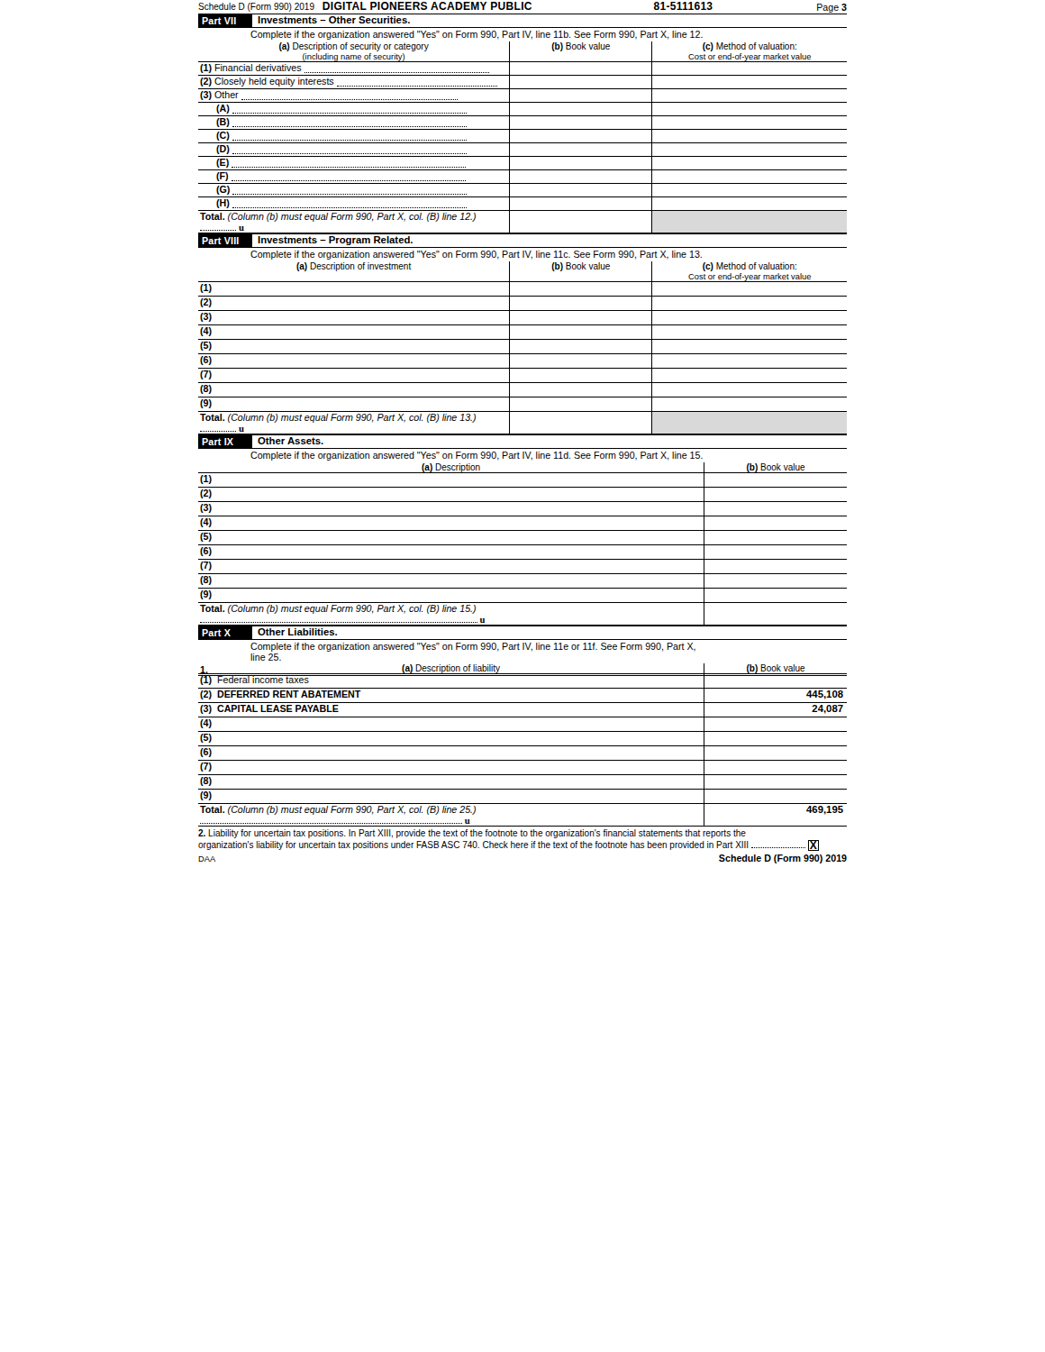Schedule D (Form 990) 2019 DIGITAL PIONEERS ACADEMY PUBLIC
81-5111613
Page 3
Part VII
Investments – Other Securities.
Complete if the organization answered "Yes" on Form 990, Part IV, line 11b. See Form 990, Part X, line 12.
| (a) Description of security or category (including name of security) | (b) Book value | (c) Method of valuation: Cost or end-of-year market value |
| (1) Financial derivatives | | |
| (2) Closely held equity interests | | |
| (3) Other | | |
| (A) | | |
| (B) | | |
| (C) | | |
| (D) | | |
| (E) | | |
| (F) | | |
| (G) | | |
| (H) | | |
| Total. (Column (b) must equal Form 990, Part X, col. (B) line 12.) u | | |
Part VIII
Investments – Program Related.
Complete if the organization answered "Yes" on Form 990, Part IV, line 11c. See Form 990, Part X, line 13.
| (a) Description of investment | (b) Book value | (c) Method of valuation: Cost or end-of-year market value |
| (1) | | |
| (2) | | |
| (3) | | |
| (4) | | |
| (5) | | |
| (6) | | |
| (7) | | |
| (8) | | |
| (9) | | |
| Total. (Column (b) must equal Form 990, Part X, col. (B) line 13.) u | | |
Part IX
Other Assets.
Complete if the organization answered "Yes" on Form 990, Part IV, line 11d. See Form 990, Part X, line 15.
| (a) Description | (b) Book value |
| (1) | |
| (2) | |
| (3) | |
| (4) | |
| (5) | |
| (6) | |
| (7) | |
| (8) | |
| (9) | |
| Total. (Column (b) must equal Form 990, Part X, col. (B) line 15.) u | |
Part X
Other Liabilities.
Complete if the organization answered "Yes" on Form 990, Part IV, line 11e or 11f. See Form 990, Part X,
line 25.
| 1. | |
| (a) Description of liability | (b) Book value |
| (1) Federal income taxes | |
| (2) DEFERRED RENT ABATEMENT | 445,108 |
| (3) CAPITAL LEASE PAYABLE | 24,087 |
| (4) | |
| (5) | |
| (6) | |
| (7) | |
| (8) | |
| (9) | |
| Total. (Column (b) must equal Form 990, Part X, col. (B) line 25.) u | 469,195 |
2. Liability for uncertain tax positions. In Part XIII, provide the text of the footnote to the organization's financial statements that reports the
organization's liability for uncertain tax positions under FASB ASC 740. Check here if the text of the footnote has been provided in Part XIII X
DAA
Schedule D (Form 990) 2019